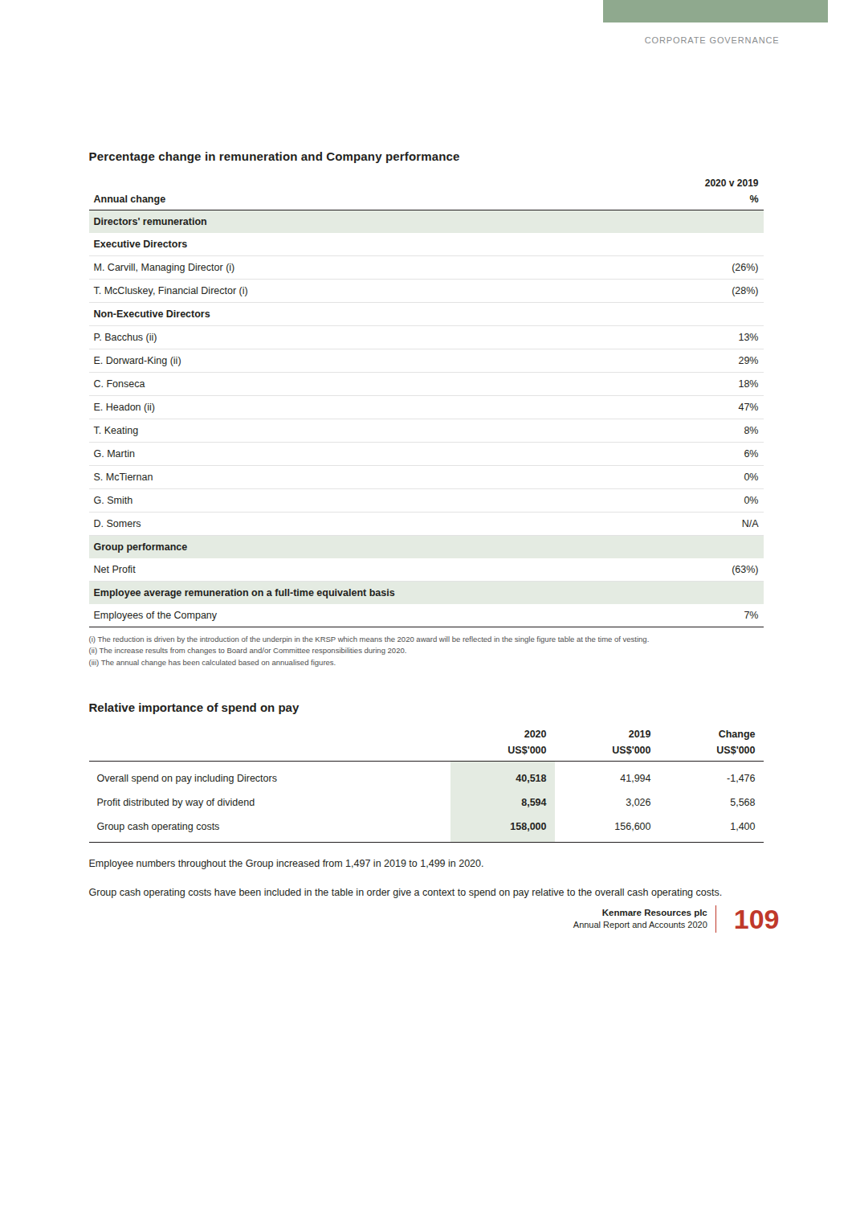Corporate Governance
Percentage change in remuneration and Company performance
| | 2020 v 2019 |
| --- | --- |
| Annual change | % |
| Directors' remuneration | |
| Executive Directors | |
| M. Carvill, Managing Director (i) | (26%) |
| T. McCluskey, Financial Director (i) | (28%) |
| Non-Executive Directors | |
| P. Bacchus (ii) | 13% |
| E. Dorward-King (ii) | 29% |
| C. Fonseca | 18% |
| E. Headon (ii) | 47% |
| T. Keating | 8% |
| G. Martin | 6% |
| S. McTiernan | 0% |
| G. Smith | 0% |
| D. Somers | N/A |
| Group performance | |
| Net Profit | (63%) |
| Employee average remuneration on a full-time equivalent basis | |
| Employees of the Company | 7% |
(i) The reduction is driven by the introduction of the underpin in the KRSP which means the 2020 award will be reflected in the single figure table at the time of vesting.
(ii) The increase results from changes to Board and/or Committee responsibilities during 2020.
(iii) The annual change has been calculated based on annualised figures.
Relative importance of spend on pay
| | 2020 | 2019 | Change |
| --- | --- | --- | --- |
| | US$'000 | US$'000 | US$'000 |
| Overall spend on pay including Directors | 40,518 | 41,994 | -1,476 |
| Profit distributed by way of dividend | 8,594 | 3,026 | 5,568 |
| Group cash operating costs | 158,000 | 156,600 | 1,400 |
Employee numbers throughout the Group increased from 1,497 in 2019 to 1,499 in 2020.
Group cash operating costs have been included in the table in order give a context to spend on pay relative to the overall cash operating costs.
Kenmare Resources plc
Annual Report and Accounts 2020
109